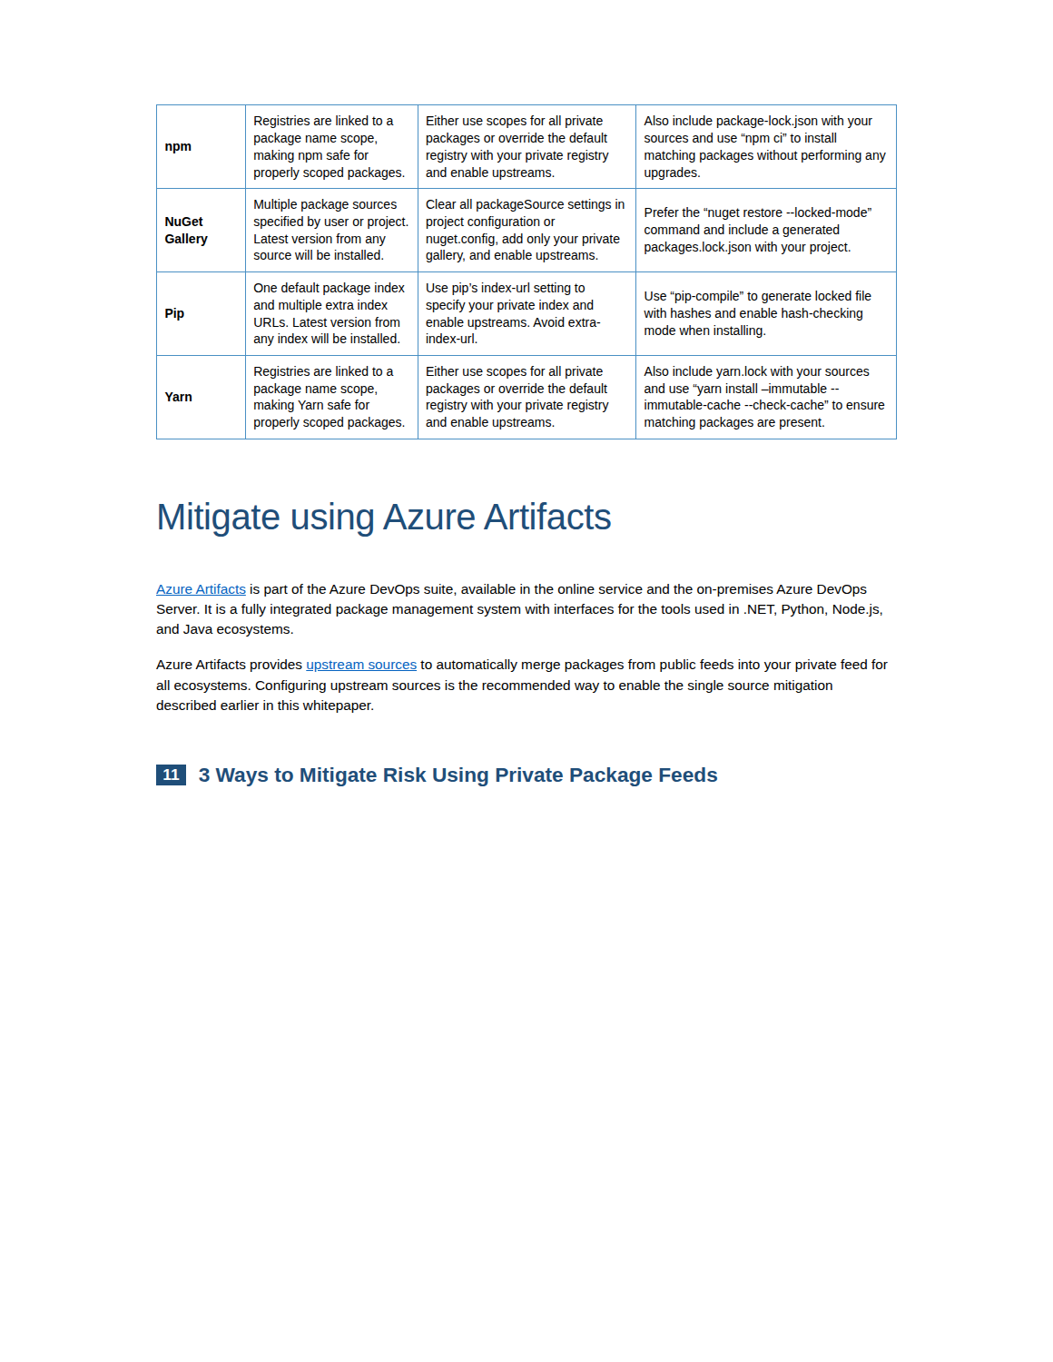| npm | Registries are linked to a package name scope, making npm safe for properly scoped packages. | Either use scopes for all private packages or override the default registry with your private registry and enable upstreams. | Also include package-lock.json with your sources and use “npm ci” to install matching packages without performing any upgrades. |
| NuGet Gallery | Multiple package sources specified by user or project. Latest version from any source will be installed. | Clear all packageSource settings in project configuration or nuget.config, add only your private gallery, and enable upstreams. | Prefer the “nuget restore --locked-mode” command and include a generated packages.lock.json with your project. |
| Pip | One default package index and multiple extra index URLs. Latest version from any index will be installed. | Use pip’s index-url setting to specify your private index and enable upstreams. Avoid extra-index-url. | Use “pip-compile” to generate locked file with hashes and enable hash-checking mode when installing. |
| Yarn | Registries are linked to a package name scope, making Yarn safe for properly scoped packages. | Either use scopes for all private packages or override the default registry with your private registry and enable upstreams. | Also include yarn.lock with your sources and use “yarn install –immutable --immutable-cache --check-cache” to ensure matching packages are present. |
Mitigate using Azure Artifacts
Azure Artifacts is part of the Azure DevOps suite, available in the online service and the on-premises Azure DevOps Server. It is a fully integrated package management system with interfaces for the tools used in .NET, Python, Node.js, and Java ecosystems.
Azure Artifacts provides upstream sources to automatically merge packages from public feeds into your private feed for all ecosystems. Configuring upstream sources is the recommended way to enable the single source mitigation described earlier in this whitepaper.
11 3 Ways to Mitigate Risk Using Private Package Feeds